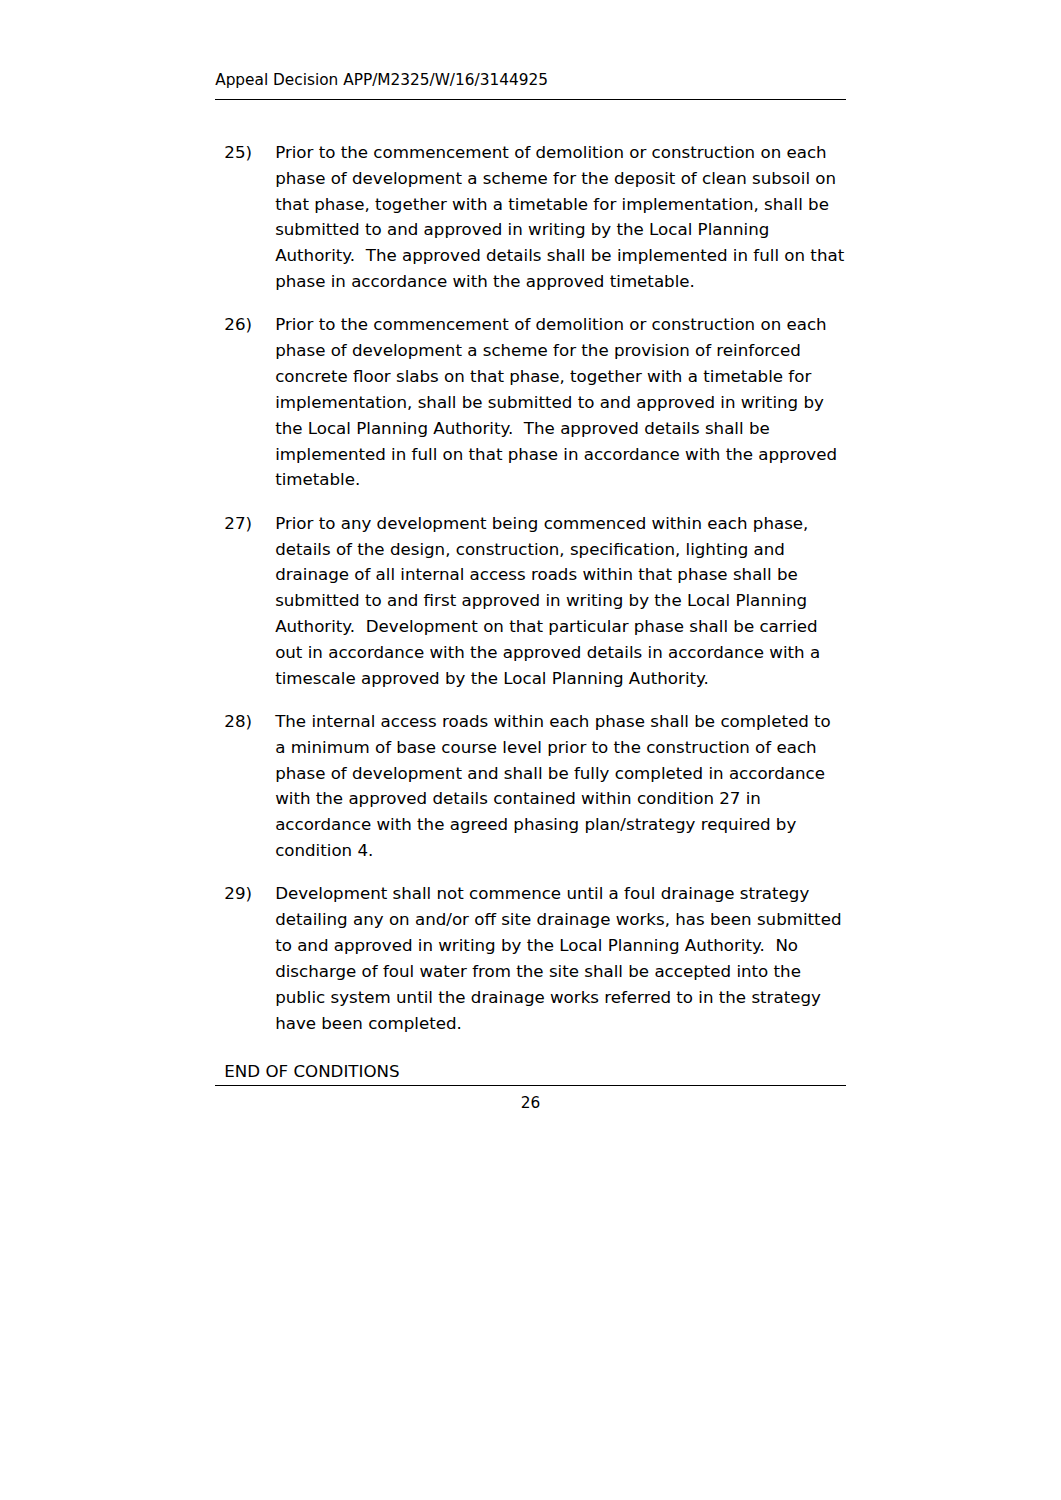Appeal Decision APP/M2325/W/16/3144925
25) Prior to the commencement of demolition or construction on each phase of development a scheme for the deposit of clean subsoil on that phase, together with a timetable for implementation, shall be submitted to and approved in writing by the Local Planning Authority. The approved details shall be implemented in full on that phase in accordance with the approved timetable.
26) Prior to the commencement of demolition or construction on each phase of development a scheme for the provision of reinforced concrete floor slabs on that phase, together with a timetable for implementation, shall be submitted to and approved in writing by the Local Planning Authority. The approved details shall be implemented in full on that phase in accordance with the approved timetable.
27) Prior to any development being commenced within each phase, details of the design, construction, specification, lighting and drainage of all internal access roads within that phase shall be submitted to and first approved in writing by the Local Planning Authority. Development on that particular phase shall be carried out in accordance with the approved details in accordance with a timescale approved by the Local Planning Authority.
28) The internal access roads within each phase shall be completed to a minimum of base course level prior to the construction of each phase of development and shall be fully completed in accordance with the approved details contained within condition 27 in accordance with the agreed phasing plan/strategy required by condition 4.
29) Development shall not commence until a foul drainage strategy detailing any on and/or off site drainage works, has been submitted to and approved in writing by the Local Planning Authority. No discharge of foul water from the site shall be accepted into the public system until the drainage works referred to in the strategy have been completed.
END OF CONDITIONS
26